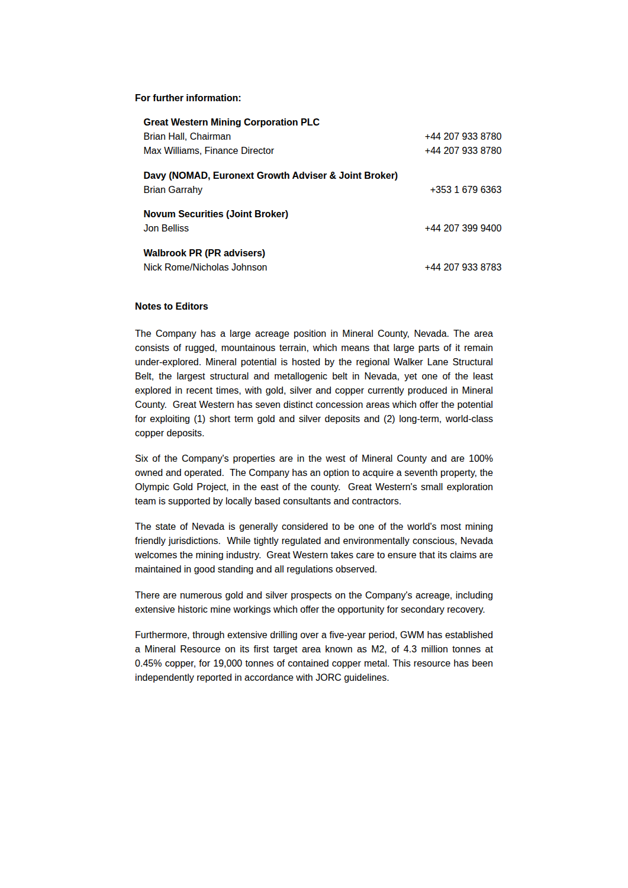For further information:
| Great Western Mining Corporation PLC | |
| Brian Hall, Chairman | +44 207 933 8780 |
| Max Williams, Finance Director | +44 207 933 8780 |
| Davy (NOMAD, Euronext Growth Adviser & Joint Broker) | |
| Brian Garrahy | +353 1 679 6363 |
| Novum Securities (Joint Broker) | |
| Jon Belliss | +44 207 399 9400 |
| Walbrook PR (PR advisers) | |
| Nick Rome/Nicholas Johnson | +44 207 933 8783 |
Notes to Editors
The Company has a large acreage position in Mineral County, Nevada. The area consists of rugged, mountainous terrain, which means that large parts of it remain under-explored. Mineral potential is hosted by the regional Walker Lane Structural Belt, the largest structural and metallogenic belt in Nevada, yet one of the least explored in recent times, with gold, silver and copper currently produced in Mineral County. Great Western has seven distinct concession areas which offer the potential for exploiting (1) short term gold and silver deposits and (2) long-term, world-class copper deposits.
Six of the Company's properties are in the west of Mineral County and are 100% owned and operated. The Company has an option to acquire a seventh property, the Olympic Gold Project, in the east of the county. Great Western's small exploration team is supported by locally based consultants and contractors.
The state of Nevada is generally considered to be one of the world's most mining friendly jurisdictions. While tightly regulated and environmentally conscious, Nevada welcomes the mining industry. Great Western takes care to ensure that its claims are maintained in good standing and all regulations observed.
There are numerous gold and silver prospects on the Company's acreage, including extensive historic mine workings which offer the opportunity for secondary recovery.
Furthermore, through extensive drilling over a five-year period, GWM has established a Mineral Resource on its first target area known as M2, of 4.3 million tonnes at 0.45% copper, for 19,000 tonnes of contained copper metal. This resource has been independently reported in accordance with JORC guidelines.